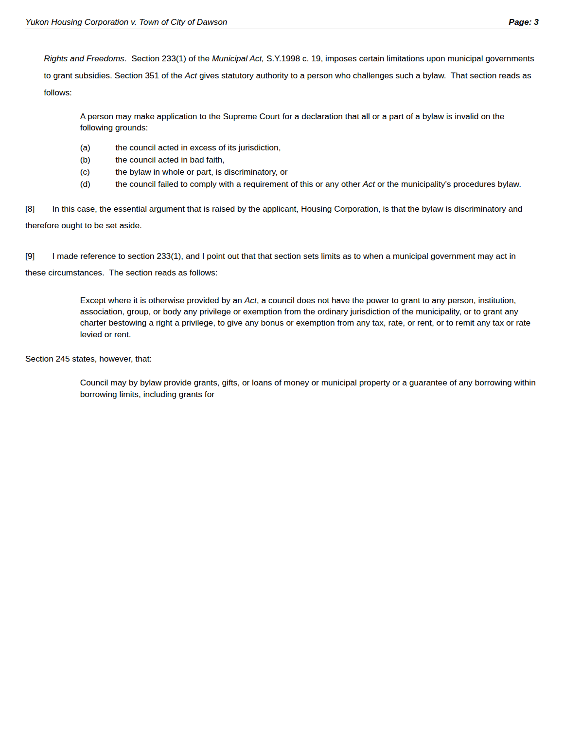Yukon Housing Corporation v. Town of City of Dawson Page: 3
Rights and Freedoms. Section 233(1) of the Municipal Act, S.Y.1998 c. 19, imposes certain limitations upon municipal governments to grant subsidies. Section 351 of the Act gives statutory authority to a person who challenges such a bylaw. That section reads as follows:
A person may make application to the Supreme Court for a declaration that all or a part of a bylaw is invalid on the following grounds:
(a) the council acted in excess of its jurisdiction,
(b) the council acted in bad faith,
(c) the bylaw in whole or part, is discriminatory, or
(d) the council failed to comply with a requirement of this or any other Act or the municipality's procedures bylaw.
[8] In this case, the essential argument that is raised by the applicant, Housing Corporation, is that the bylaw is discriminatory and therefore ought to be set aside.
[9] I made reference to section 233(1), and I point out that that section sets limits as to when a municipal government may act in these circumstances. The section reads as follows:
Except where it is otherwise provided by an Act, a council does not have the power to grant to any person, institution, association, group, or body any privilege or exemption from the ordinary jurisdiction of the municipality, or to grant any charter bestowing a right a privilege, to give any bonus or exemption from any tax, rate, or rent, or to remit any tax or rate levied or rent.
Section 245 states, however, that:
Council may by bylaw provide grants, gifts, or loans of money or municipal property or a guarantee of any borrowing within borrowing limits, including grants for